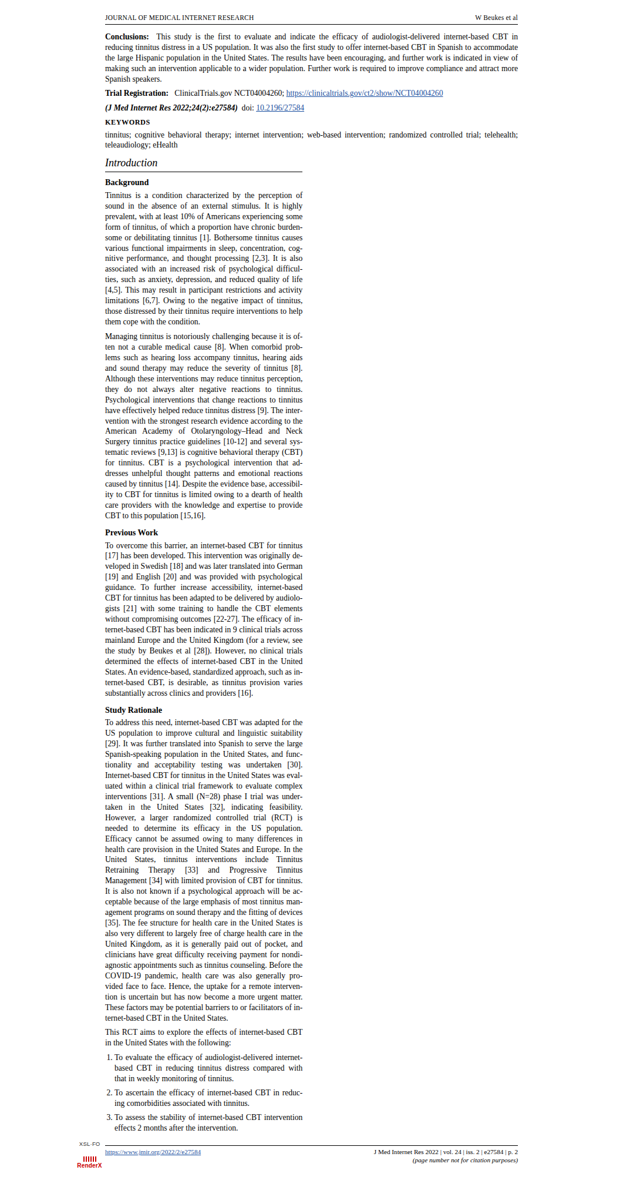Journal of Medical Internet Research
W Beukes et al
Conclusions: This study is the first to evaluate and indicate the efficacy of audiologist-delivered internet-based CBT in reducing tinnitus distress in a US population. It was also the first study to offer internet-based CBT in Spanish to accommodate the large Hispanic population in the United States. The results have been encouraging, and further work is indicated in view of making such an intervention applicable to a wider population. Further work is required to improve compliance and attract more Spanish speakers.
Trial Registration: ClinicalTrials.gov NCT04004260; https://clinicaltrials.gov/ct2/show/NCT04004260
(J Med Internet Res 2022;24(2):e27584) doi: 10.2196/27584
Keywords
tinnitus; cognitive behavioral therapy; internet intervention; web-based intervention; randomized controlled trial; telehealth; teleaudiology; eHealth
Introduction
Background
Tinnitus is a condition characterized by the perception of sound in the absence of an external stimulus. It is highly prevalent, with at least 10% of Americans experiencing some form of tinnitus, of which a proportion have chronic burdensome or debilitating tinnitus [1]. Bothersome tinnitus causes various functional impairments in sleep, concentration, cognitive performance, and thought processing [2,3]. It is also associated with an increased risk of psychological difficulties, such as anxiety, depression, and reduced quality of life [4,5]. This may result in participant restrictions and activity limitations [6,7]. Owing to the negative impact of tinnitus, those distressed by their tinnitus require interventions to help them cope with the condition.
Managing tinnitus is notoriously challenging because it is often not a curable medical cause [8]. When comorbid problems such as hearing loss accompany tinnitus, hearing aids and sound therapy may reduce the severity of tinnitus [8]. Although these interventions may reduce tinnitus perception, they do not always alter negative reactions to tinnitus. Psychological interventions that change reactions to tinnitus have effectively helped reduce tinnitus distress [9]. The intervention with the strongest research evidence according to the American Academy of Otolaryngology–Head and Neck Surgery tinnitus practice guidelines [10-12] and several systematic reviews [9,13] is cognitive behavioral therapy (CBT) for tinnitus. CBT is a psychological intervention that addresses unhelpful thought patterns and emotional reactions caused by tinnitus [14]. Despite the evidence base, accessibility to CBT for tinnitus is limited owing to a dearth of health care providers with the knowledge and expertise to provide CBT to this population [15,16].
Previous Work
To overcome this barrier, an internet-based CBT for tinnitus [17] has been developed. This intervention was originally developed in Swedish [18] and was later translated into German [19] and English [20] and was provided with psychological guidance. To further increase accessibility, internet-based CBT for tinnitus has been adapted to be delivered by audiologists [21] with some training to handle the CBT elements without compromising outcomes [22-27]. The efficacy of internet-based CBT has been indicated in 9 clinical trials across mainland Europe and the United Kingdom (for a review, see the study by Beukes et al [28]). However, no clinical trials determined the effects of internet-based CBT in the United States. An evidence-based, standardized approach, such as internet-based CBT, is desirable, as tinnitus provision varies substantially across clinics and providers [16].
Study Rationale
To address this need, internet-based CBT was adapted for the US population to improve cultural and linguistic suitability [29]. It was further translated into Spanish to serve the large Spanish-speaking population in the United States, and functionality and acceptability testing was undertaken [30]. Internet-based CBT for tinnitus in the United States was evaluated within a clinical trial framework to evaluate complex interventions [31]. A small (N=28) phase I trial was undertaken in the United States [32], indicating feasibility. However, a larger randomized controlled trial (RCT) is needed to determine its efficacy in the US population. Efficacy cannot be assumed owing to many differences in health care provision in the United States and Europe. In the United States, tinnitus interventions include Tinnitus Retraining Therapy [33] and Progressive Tinnitus Management [34] with limited provision of CBT for tinnitus. It is also not known if a psychological approach will be acceptable because of the large emphasis of most tinnitus management programs on sound therapy and the fitting of devices [35]. The fee structure for health care in the United States is also very different to largely free of charge health care in the United Kingdom, as it is generally paid out of pocket, and clinicians have great difficulty receiving payment for nondiagnostic appointments such as tinnitus counseling. Before the COVID-19 pandemic, health care was also generally provided face to face. Hence, the uptake for a remote intervention is uncertain but has now become a more urgent matter. These factors may be potential barriers to or facilitators of internet-based CBT in the United States.
This RCT aims to explore the effects of internet-based CBT in the United States with the following:
To evaluate the efficacy of audiologist-delivered internet-based CBT in reducing tinnitus distress compared with that in weekly monitoring of tinnitus.
To ascertain the efficacy of internet-based CBT in reducing comorbidities associated with tinnitus.
To assess the stability of internet-based CBT intervention effects 2 months after the intervention.
https://www.jmir.org/2022/2/e27584
J Med Internet Res 2022 | vol. 24 | iss. 2 | e27584 | p. 2
(page number not for citation purposes)
XSL·FO
RenderX